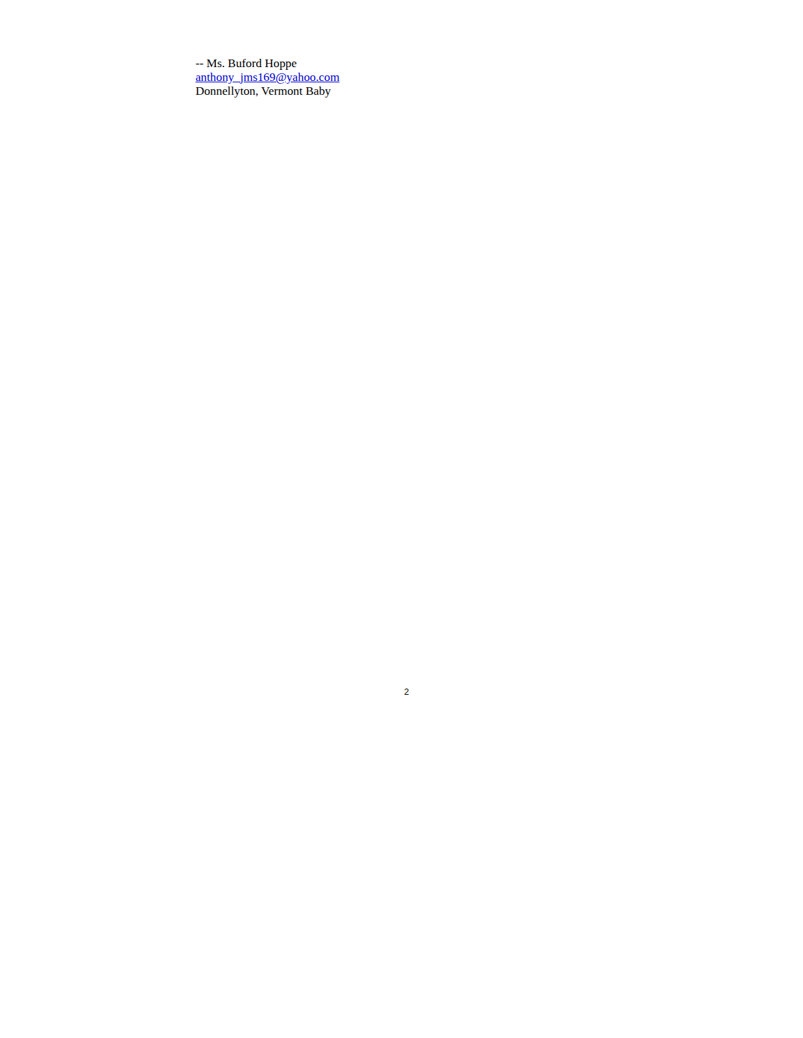-- Ms. Buford Hoppe
anthony_jms169@yahoo.com
Donnellyton, Vermont Baby
2